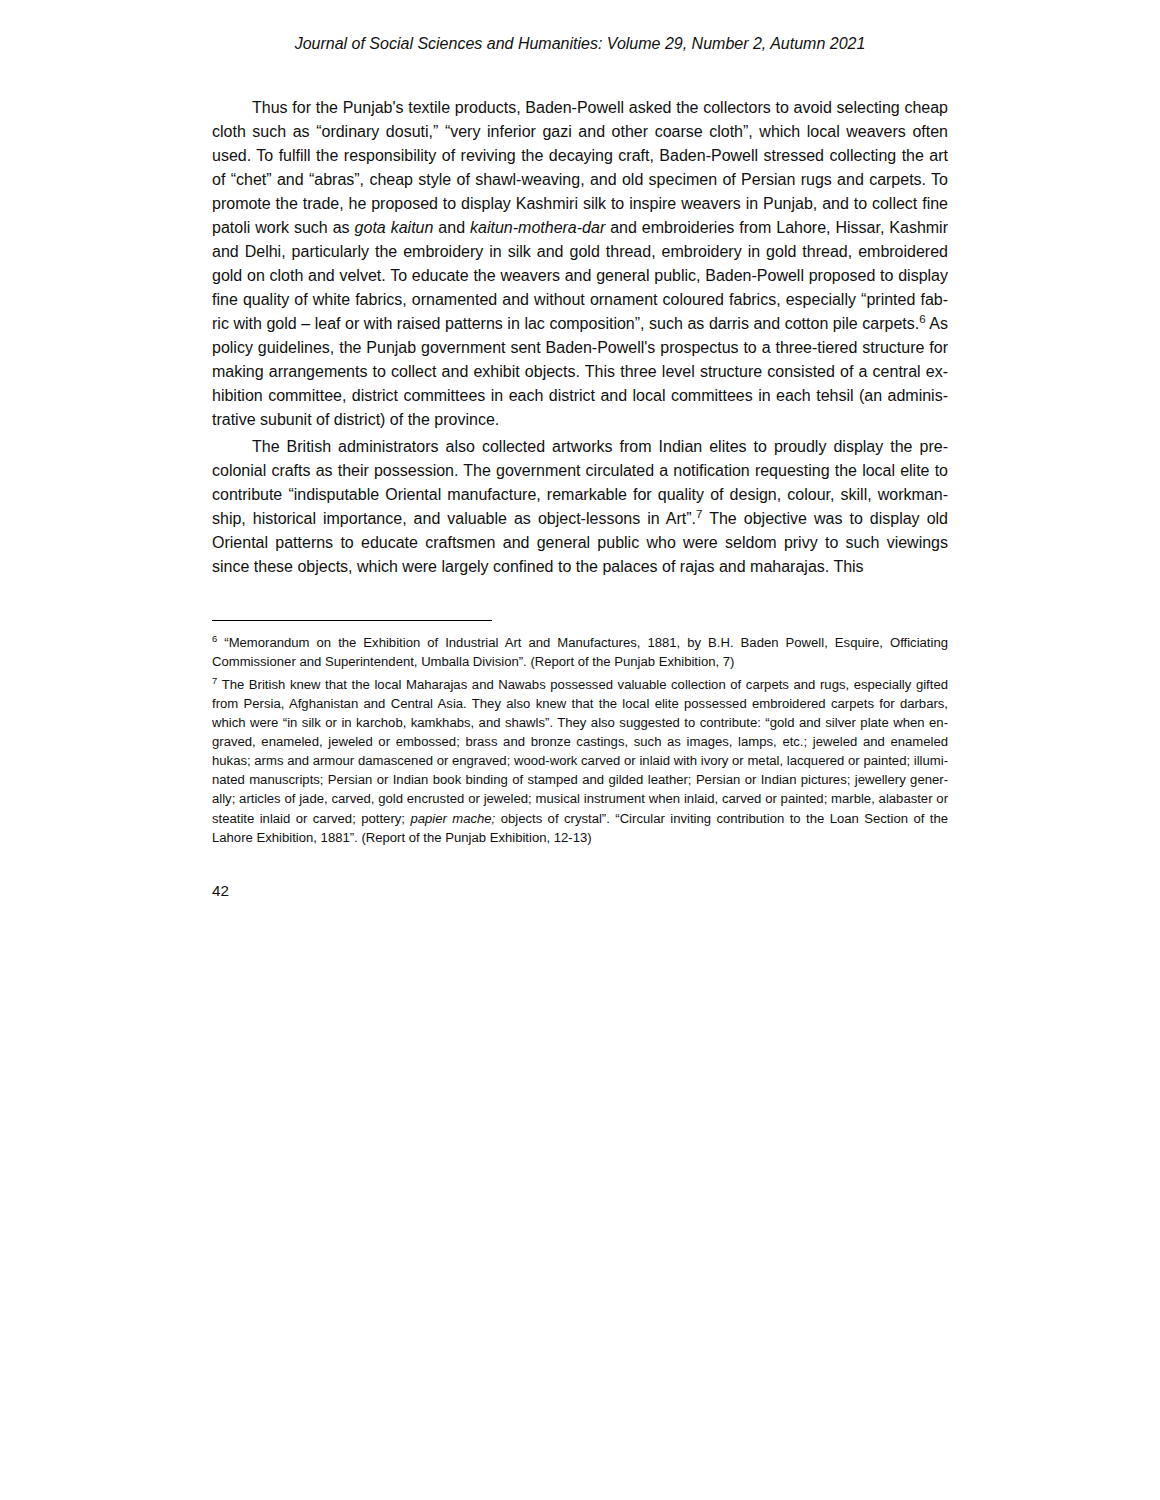Journal of Social Sciences and Humanities: Volume 29, Number 2, Autumn 2021
Thus for the Punjab's textile products, Baden-Powell asked the collectors to avoid selecting cheap cloth such as “ordinary dosuti,” “very inferior gazi and other coarse cloth”, which local weavers often used. To fulfill the responsibility of reviving the decaying craft, Baden-Powell stressed collecting the art of “chet” and “abras”, cheap style of shawl-weaving, and old specimen of Persian rugs and carpets. To promote the trade, he proposed to display Kashmiri silk to inspire weavers in Punjab, and to collect fine patoli work such as gota kaitun and kaitun-mothera-dar and embroideries from Lahore, Hissar, Kashmir and Delhi, particularly the embroidery in silk and gold thread, embroidery in gold thread, embroidered gold on cloth and velvet. To educate the weavers and general public, Baden-Powell proposed to display fine quality of white fabrics, ornamented and without ornament coloured fabrics, especially “printed fabric with gold – leaf or with raised patterns in lac composition”, such as darris and cotton pile carpets.6 As policy guidelines, the Punjab government sent Baden-Powell's prospectus to a three-tiered structure for making arrangements to collect and exhibit objects. This three level structure consisted of a central exhibition committee, district committees in each district and local committees in each tehsil (an administrative subunit of district) of the province.
The British administrators also collected artworks from Indian elites to proudly display the pre-colonial crafts as their possession. The government circulated a notification requesting the local elite to contribute “indisputable Oriental manufacture, remarkable for quality of design, colour, skill, workmanship, historical importance, and valuable as object-lessons in Art”.7 The objective was to display old Oriental patterns to educate craftsmen and general public who were seldom privy to such viewings since these objects, which were largely confined to the palaces of rajas and maharajas. This
6 “Memorandum on the Exhibition of Industrial Art and Manufactures, 1881, by B.H. Baden Powell, Esquire, Officiating Commissioner and Superintendent, Umballa Division”. (Report of the Punjab Exhibition, 7)
7 The British knew that the local Maharajas and Nawabs possessed valuable collection of carpets and rugs, especially gifted from Persia, Afghanistan and Central Asia. They also knew that the local elite possessed embroidered carpets for darbars, which were “in silk or in karchob, kamkhabs, and shawls”. They also suggested to contribute: “gold and silver plate when engraved, enameled, jeweled or embossed; brass and bronze castings, such as images, lamps, etc.; jeweled and enameled hukas; arms and armour damascened or engraved; wood-work carved or inlaid with ivory or metal, lacquered or painted; illuminated manuscripts; Persian or Indian book binding of stamped and gilded leather; Persian or Indian pictures; jewellery generally; articles of jade, carved, gold encrusted or jeweled; musical instrument when inlaid, carved or painted; marble, alabaster or steatite inlaid or carved; pottery; papier mache; objects of crystal”. “Circular inviting contribution to the Loan Section of the Lahore Exhibition, 1881”. (Report of the Punjab Exhibition, 12-13)
42